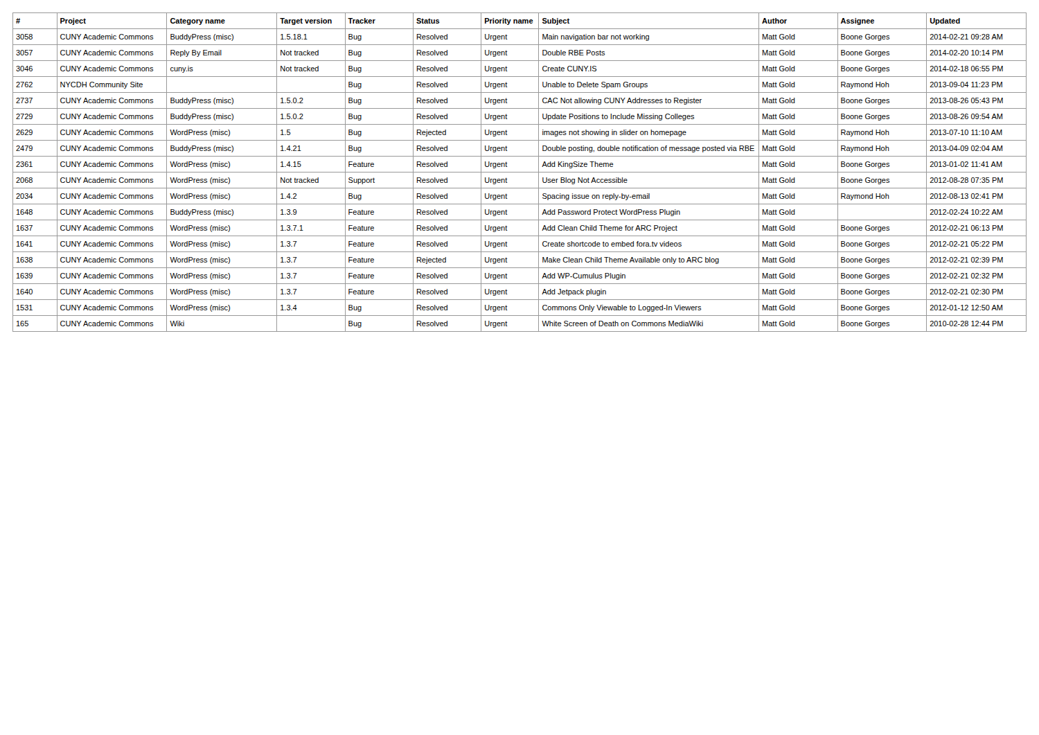| # | Project | Category name | Target version | Tracker | Status | Priority name | Subject | Author | Assignee | Updated |
| --- | --- | --- | --- | --- | --- | --- | --- | --- | --- | --- |
| 3058 | CUNY Academic Commons | BuddyPress (misc) | 1.5.18.1 | Bug | Resolved | Urgent | Main navigation bar not working | Matt Gold | Boone Gorges | 2014-02-21 09:28 AM |
| 3057 | CUNY Academic Commons | Reply By Email | Not tracked | Bug | Resolved | Urgent | Double RBE Posts | Matt Gold | Boone Gorges | 2014-02-20 10:14 PM |
| 3046 | CUNY Academic Commons | cuny.is | Not tracked | Bug | Resolved | Urgent | Create CUNY.IS | Matt Gold | Boone Gorges | 2014-02-18 06:55 PM |
| 2762 | NYCDH Community Site | | | Bug | Resolved | Urgent | Unable to Delete Spam Groups | Matt Gold | Raymond Hoh | 2013-09-04 11:23 PM |
| 2737 | CUNY Academic Commons | BuddyPress (misc) | 1.5.0.2 | Bug | Resolved | Urgent | CAC Not allowing CUNY Addresses to Register | Matt Gold | Boone Gorges | 2013-08-26 05:43 PM |
| 2729 | CUNY Academic Commons | BuddyPress (misc) | 1.5.0.2 | Bug | Resolved | Urgent | Update Positions to Include Missing Colleges | Matt Gold | Boone Gorges | 2013-08-26 09:54 AM |
| 2629 | CUNY Academic Commons | WordPress (misc) | 1.5 | Bug | Rejected | Urgent | images not showing in slider on homepage | Matt Gold | Raymond Hoh | 2013-07-10 11:10 AM |
| 2479 | CUNY Academic Commons | BuddyPress (misc) | 1.4.21 | Bug | Resolved | Urgent | Double posting, double notification of message posted via RBE | Matt Gold | Raymond Hoh | 2013-04-09 02:04 AM |
| 2361 | CUNY Academic Commons | WordPress (misc) | 1.4.15 | Feature | Resolved | Urgent | Add KingSize Theme | Matt Gold | Boone Gorges | 2013-01-02 11:41 AM |
| 2068 | CUNY Academic Commons | WordPress (misc) | Not tracked | Support | Resolved | Urgent | User Blog Not Accessible | Matt Gold | Boone Gorges | 2012-08-28 07:35 PM |
| 2034 | CUNY Academic Commons | WordPress (misc) | 1.4.2 | Bug | Resolved | Urgent | Spacing issue on reply-by-email | Matt Gold | Raymond Hoh | 2012-08-13 02:41 PM |
| 1648 | CUNY Academic Commons | BuddyPress (misc) | 1.3.9 | Feature | Resolved | Urgent | Add Password Protect WordPress Plugin | Matt Gold | | 2012-02-24 10:22 AM |
| 1637 | CUNY Academic Commons | WordPress (misc) | 1.3.7.1 | Feature | Resolved | Urgent | Add Clean Child Theme for ARC Project | Matt Gold | Boone Gorges | 2012-02-21 06:13 PM |
| 1641 | CUNY Academic Commons | WordPress (misc) | 1.3.7 | Feature | Resolved | Urgent | Create shortcode to embed fora.tv videos | Matt Gold | Boone Gorges | 2012-02-21 05:22 PM |
| 1638 | CUNY Academic Commons | WordPress (misc) | 1.3.7 | Feature | Rejected | Urgent | Make Clean Child Theme Available only to ARC blog | Matt Gold | Boone Gorges | 2012-02-21 02:39 PM |
| 1639 | CUNY Academic Commons | WordPress (misc) | 1.3.7 | Feature | Resolved | Urgent | Add WP-Cumulus Plugin | Matt Gold | Boone Gorges | 2012-02-21 02:32 PM |
| 1640 | CUNY Academic Commons | WordPress (misc) | 1.3.7 | Feature | Resolved | Urgent | Add Jetpack plugin | Matt Gold | Boone Gorges | 2012-02-21 02:30 PM |
| 1531 | CUNY Academic Commons | WordPress (misc) | 1.3.4 | Bug | Resolved | Urgent | Commons Only Viewable to Logged-In Viewers | Matt Gold | Boone Gorges | 2012-01-12 12:50 AM |
| 165 | CUNY Academic Commons | Wiki | | Bug | Resolved | Urgent | White Screen of Death on Commons MediaWiki | Matt Gold | Boone Gorges | 2010-02-28 12:44 PM |